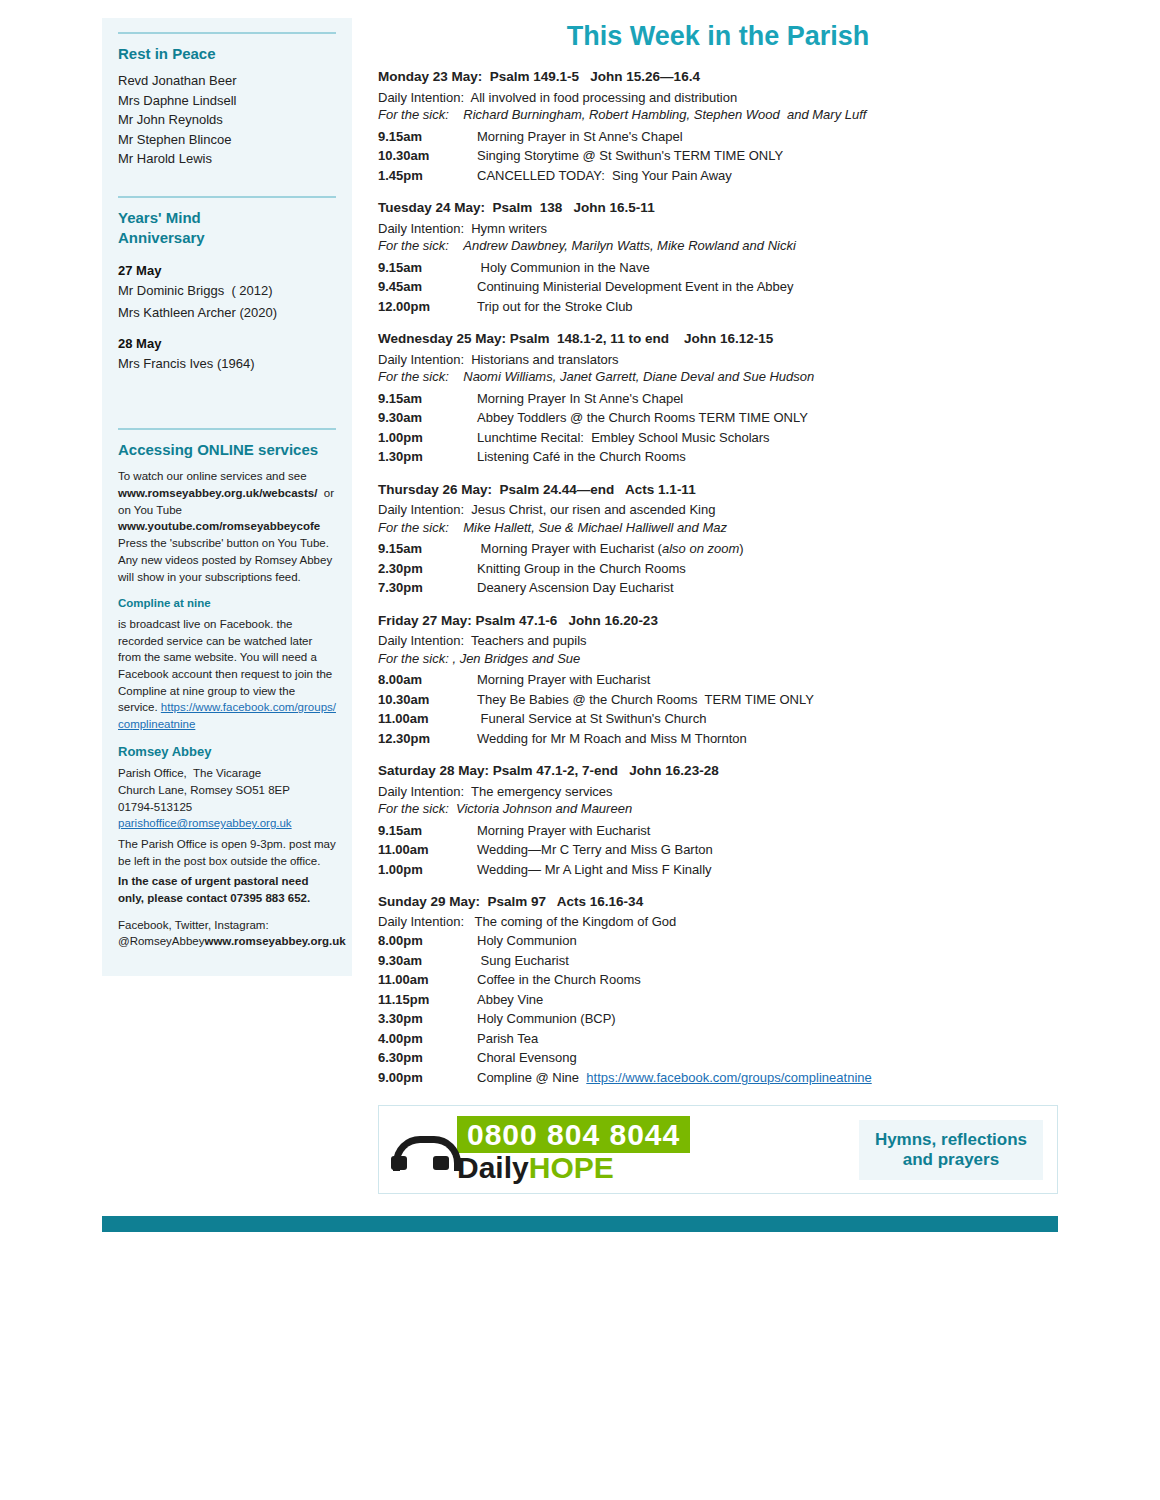Rest in Peace
Revd Jonathan Beer
Mrs Daphne Lindsell
Mr John Reynolds
Mr Stephen Blincoe
Mr Harold Lewis
Years' Mind
Anniversary
27 May
Mr Dominic Briggs ( 2012)
Mrs Kathleen Archer (2020)
28 May
Mrs Francis Ives (1964)
Accessing ONLINE services
To watch our online services and see www.romseyabbey.org.uk/webcasts/ or on You Tube www.youtube.com/romseyabbeycofe
Press the 'subscribe' button on You Tube. Any new videos posted by Romsey Abbey will show in your subscriptions feed.
Compline at nine
is broadcast live on Facebook. the recorded service can be watched later from the same website. You will need a Facebook account then request to join the Compline at nine group to view the service. https://www.facebook.com/groups/complineatnine
Romsey Abbey
Parish Office, The Vicarage
Church Lane, Romsey SO51 8EP
01794-513125
parishoffice@romseyabbey.org.uk
The Parish Office is open 9-3pm. post may be left in the post box outside the office.
In the case of urgent pastoral need only, please contact 07395 883 652.
Facebook, Twitter, Instagram:
@RomseyAbbeywww.romseyabbey.org.uk
This Week in the Parish
Monday 23 May: Psalm 149.1-5 John 15.26—16.4
Daily Intention: All involved in food processing and distribution
For the sick: Richard Burningham, Robert Hambling, Stephen Wood and Mary Luff
| 9.15am | Morning Prayer in St Anne's Chapel |
| 10.30am | Singing Storytime @ St Swithun's TERM TIME ONLY |
| 1.45pm | CANCELLED TODAY: Sing Your Pain Away |
Tuesday 24 May: Psalm 138 John 16.5-11
Daily Intention: Hymn writers
For the sick: Andrew Dawbney, Marilyn Watts, Mike Rowland and Nicki
| 9.15am | Holy Communion in the Nave |
| 9.45am | Continuing Ministerial Development Event in the Abbey |
| 12.00pm | Trip out for the Stroke Club |
Wednesday 25 May: Psalm 148.1-2, 11 to end John 16.12-15
Daily Intention: Historians and translators
For the sick: Naomi Williams, Janet Garrett, Diane Deval and Sue Hudson
| 9.15am | Morning Prayer In St Anne's Chapel |
| 9.30am | Abbey Toddlers @ the Church Rooms TERM TIME ONLY |
| 1.00pm | Lunchtime Recital: Embley School Music Scholars |
| 1.30pm | Listening Café in the Church Rooms |
Thursday 26 May: Psalm 24.44—end Acts 1.1-11
Daily Intention: Jesus Christ, our risen and ascended King
For the sick: Mike Hallett, Sue & Michael Halliwell and Maz
| 9.15am | Morning Prayer with Eucharist ( also on zoom ) |
| 2.30pm | Knitting Group in the Church Rooms |
| 7.30pm | Deanery Ascension Day Eucharist |
Friday 27 May: Psalm 47.1-6 John 16.20-23
Daily Intention: Teachers and pupils
For the sick: , Jen Bridges and Sue
| 8.00am | Morning Prayer with Eucharist |
| 10.30am | They Be Babies @ the Church Rooms TERM TIME ONLY |
| 11.00am | Funeral Service at St Swithun's Church |
| 12.30pm | Wedding for Mr M Roach and Miss M Thornton |
Saturday 28 May: Psalm 47.1-2, 7-end John 16.23-28
Daily Intention: The emergency services
For the sick: Victoria Johnson and Maureen
| 9.15am | Morning Prayer with Eucharist |
| 11.00am | Wedding—Mr C Terry and Miss G Barton |
| 1.00pm | Wedding— Mr A Light and Miss F Kinally |
Sunday 29 May: Psalm 97 Acts 16.16-34
Daily Intention: The coming of the Kingdom of God
| 8.00pm | Holy Communion |
| 9.30am | Sung Eucharist |
| 11.00am | Coffee in the Church Rooms |
| 11.15pm | Abbey Vine |
| 3.30pm | Holy Communion (BCP) |
| 4.00pm | Parish Tea |
| 6.30pm | Choral Evensong |
| 9.00pm | Compline @ Nine https://www.facebook.com/groups/complineatnine |
0800 804 8044
Daily HOPE
Hymns, reflections
and prayers